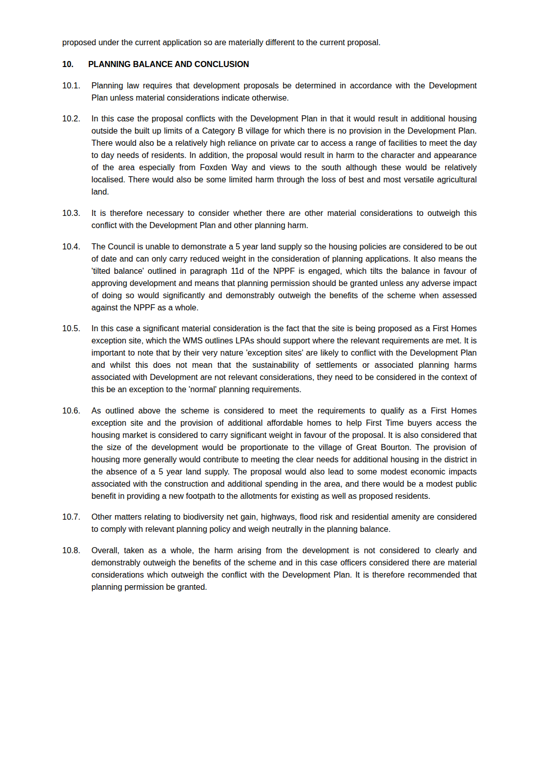proposed under the current application so are materially different to the current proposal.
10. Planning Balance and Conclusion
10.1. Planning law requires that development proposals be determined in accordance with the Development Plan unless material considerations indicate otherwise.
10.2. In this case the proposal conflicts with the Development Plan in that it would result in additional housing outside the built up limits of a Category B village for which there is no provision in the Development Plan. There would also be a relatively high reliance on private car to access a range of facilities to meet the day to day needs of residents. In addition, the proposal would result in harm to the character and appearance of the area especially from Foxden Way and views to the south although these would be relatively localised. There would also be some limited harm through the loss of best and most versatile agricultural land.
10.3. It is therefore necessary to consider whether there are other material considerations to outweigh this conflict with the Development Plan and other planning harm.
10.4. The Council is unable to demonstrate a 5 year land supply so the housing policies are considered to be out of date and can only carry reduced weight in the consideration of planning applications. It also means the 'tilted balance' outlined in paragraph 11d of the NPPF is engaged, which tilts the balance in favour of approving development and means that planning permission should be granted unless any adverse impact of doing so would significantly and demonstrably outweigh the benefits of the scheme when assessed against the NPPF as a whole.
10.5. In this case a significant material consideration is the fact that the site is being proposed as a First Homes exception site, which the WMS outlines LPAs should support where the relevant requirements are met. It is important to note that by their very nature 'exception sites' are likely to conflict with the Development Plan and whilst this does not mean that the sustainability of settlements or associated planning harms associated with Development are not relevant considerations, they need to be considered in the context of this be an exception to the 'normal' planning requirements.
10.6. As outlined above the scheme is considered to meet the requirements to qualify as a First Homes exception site and the provision of additional affordable homes to help First Time buyers access the housing market is considered to carry significant weight in favour of the proposal. It is also considered that the size of the development would be proportionate to the village of Great Bourton. The provision of housing more generally would contribute to meeting the clear needs for additional housing in the district in the absence of a 5 year land supply. The proposal would also lead to some modest economic impacts associated with the construction and additional spending in the area, and there would be a modest public benefit in providing a new footpath to the allotments for existing as well as proposed residents.
10.7. Other matters relating to biodiversity net gain, highways, flood risk and residential amenity are considered to comply with relevant planning policy and weigh neutrally in the planning balance.
10.8. Overall, taken as a whole, the harm arising from the development is not considered to clearly and demonstrably outweigh the benefits of the scheme and in this case officers considered there are material considerations which outweigh the conflict with the Development Plan. It is therefore recommended that planning permission be granted.